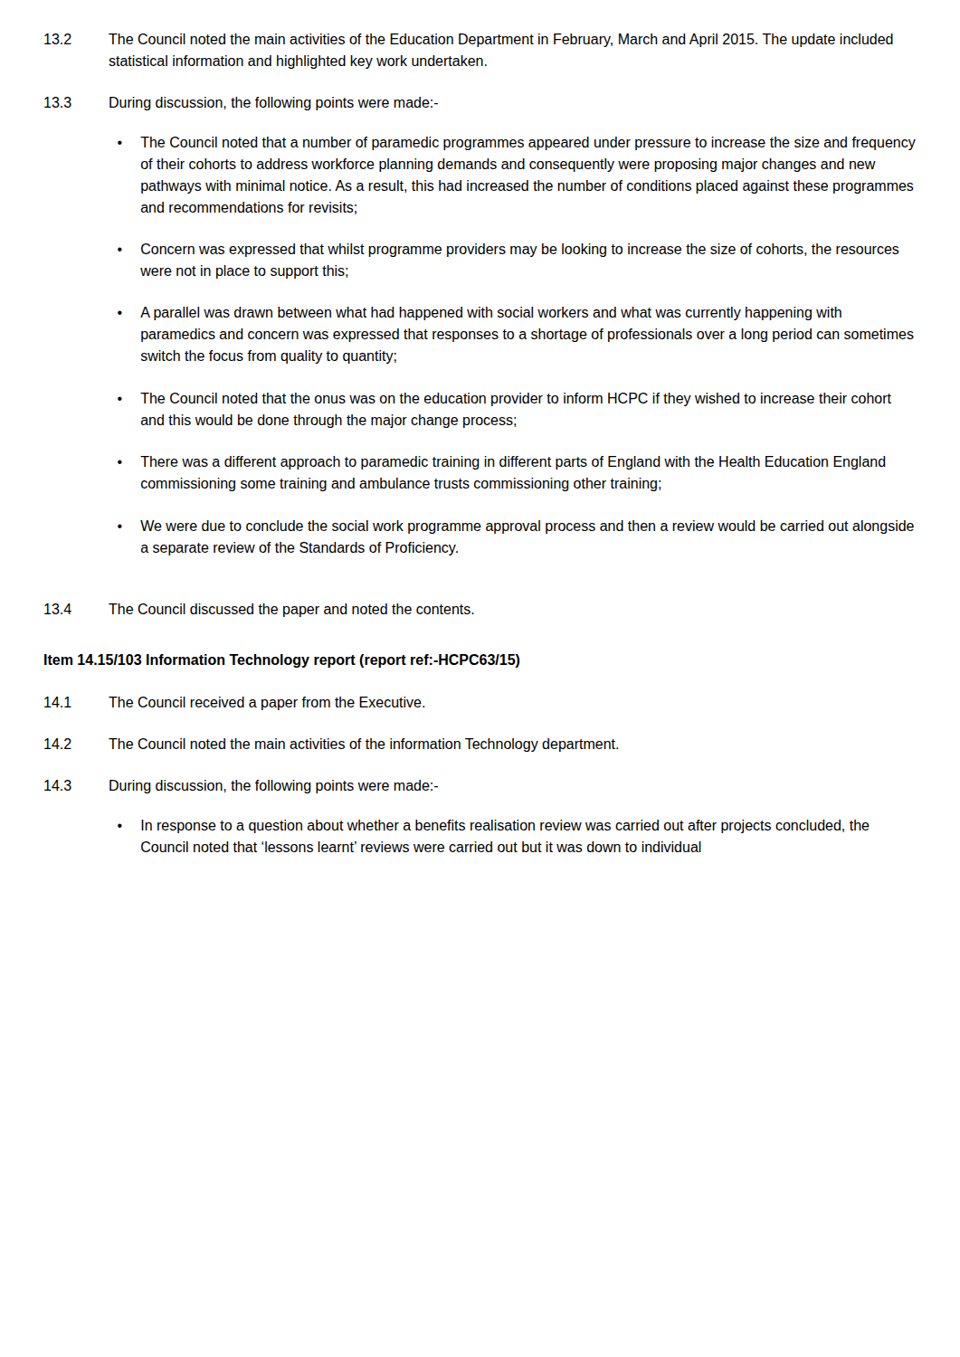13.2
The Council noted the main activities of the Education Department in February, March and April 2015. The update included statistical information and highlighted key work undertaken.
13.3
During discussion, the following points were made:-
The Council noted that a number of paramedic programmes appeared under pressure to increase the size and frequency of their cohorts to address workforce planning demands and consequently were proposing major changes and new pathways with minimal notice. As a result, this had increased the number of conditions placed against these programmes and recommendations for revisits;
Concern was expressed that whilst programme providers may be looking to increase the size of cohorts, the resources were not in place to support this;
A parallel was drawn between what had happened with social workers and what was currently happening with paramedics and concern was expressed that responses to a shortage of professionals over a long period can sometimes switch the focus from quality to quantity;
The Council noted that the onus was on the education provider to inform HCPC if they wished to increase their cohort and this would be done through the major change process;
There was a different approach to paramedic training in different parts of England with the Health Education England commissioning some training and ambulance trusts commissioning other training;
We were due to conclude the social work programme approval process and then a review would be carried out alongside a separate review of the Standards of Proficiency.
13.4
The Council discussed the paper and noted the contents.
Item 14.15/103 Information Technology report (report ref:-HCPC63/15)
14.1
The Council received a paper from the Executive.
14.2
The Council noted the main activities of the information Technology department.
14.3
During discussion, the following points were made:-
In response to a question about whether a benefits realisation review was carried out after projects concluded, the Council noted that ‘lessons learnt’ reviews were carried out but it was down to individual